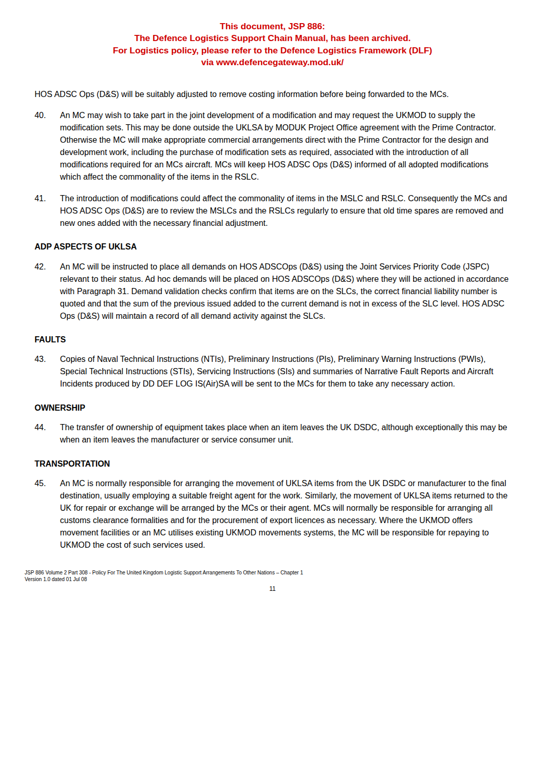This document, JSP 886:
The Defence Logistics Support Chain Manual, has been archived.
For Logistics policy, please refer to the Defence Logistics Framework (DLF)
via www.defencegateway.mod.uk/
HOS ADSC Ops (D&S) will be suitably adjusted to remove costing information before being forwarded to the MCs.
40.
An MC may wish to take part in the joint development of a modification and may request the UKMOD to supply the modification sets. This may be done outside the UKLSA by MODUK Project Office agreement with the Prime Contractor. Otherwise the MC will make appropriate commercial arrangements direct with the Prime Contractor for the design and development work, including the purchase of modification sets as required, associated with the introduction of all modifications required for an MCs aircraft. MCs will keep HOS ADSC Ops (D&S) informed of all adopted modifications which affect the commonality of the items in the RSLC.
41.
The introduction of modifications could affect the commonality of items in the MSLC and RSLC. Consequently the MCs and HOS ADSC Ops (D&S) are to review the MSLCs and the RSLCs regularly to ensure that old time spares are removed and new ones added with the necessary financial adjustment.
ADP Aspects of UKLSA
42.
An MC will be instructed to place all demands on HOS ADSCOps (D&S) using the Joint Services Priority Code (JSPC) relevant to their status. Ad hoc demands will be placed on HOS ADSCOps (D&S) where they will be actioned in accordance with Paragraph 31. Demand validation checks confirm that items are on the SLCs, the correct financial liability number is quoted and that the sum of the previous issued added to the current demand is not in excess of the SLC level. HOS ADSC Ops (D&S) will maintain a record of all demand activity against the SLCs.
Faults
43.
Copies of Naval Technical Instructions (NTIs), Preliminary Instructions (PIs), Preliminary Warning Instructions (PWIs), Special Technical Instructions (STIs), Servicing Instructions (SIs) and summaries of Narrative Fault Reports and Aircraft Incidents produced by DD DEF LOG IS(Air)SA will be sent to the MCs for them to take any necessary action.
Ownership
44.
The transfer of ownership of equipment takes place when an item leaves the UK DSDC, although exceptionally this may be when an item leaves the manufacturer or service consumer unit.
Transportation
45.
An MC is normally responsible for arranging the movement of UKLSA items from the UK DSDC or manufacturer to the final destination, usually employing a suitable freight agent for the work. Similarly, the movement of UKLSA items returned to the UK for repair or exchange will be arranged by the MCs or their agent. MCs will normally be responsible for arranging all customs clearance formalities and for the procurement of export licences as necessary. Where the UKMOD offers movement facilities or an MC utilises existing UKMOD movements systems, the MC will be responsible for repaying to UKMOD the cost of such services used.
JSP 886 Volume 2 Part 308 - Policy For The United Kingdom Logistic Support Arrangements To Other Nations – Chapter 1
Version 1.0 dated 01 Jul 08
11